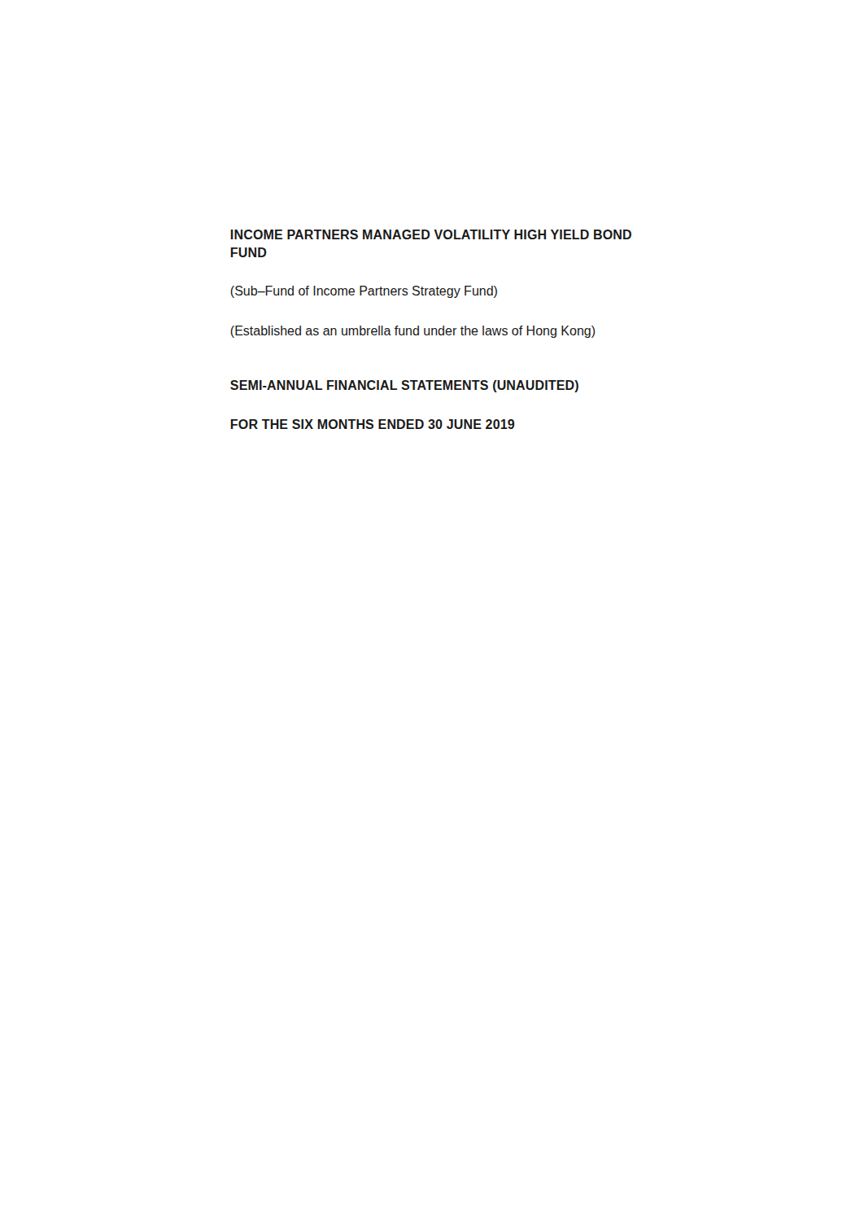INCOME PARTNERS MANAGED VOLATILITY HIGH YIELD BOND FUND
(Sub–Fund of Income Partners Strategy Fund)
(Established as an umbrella fund under the laws of Hong Kong)
SEMI-ANNUAL FINANCIAL STATEMENTS (UNAUDITED)
FOR THE SIX MONTHS ENDED 30 JUNE 2019